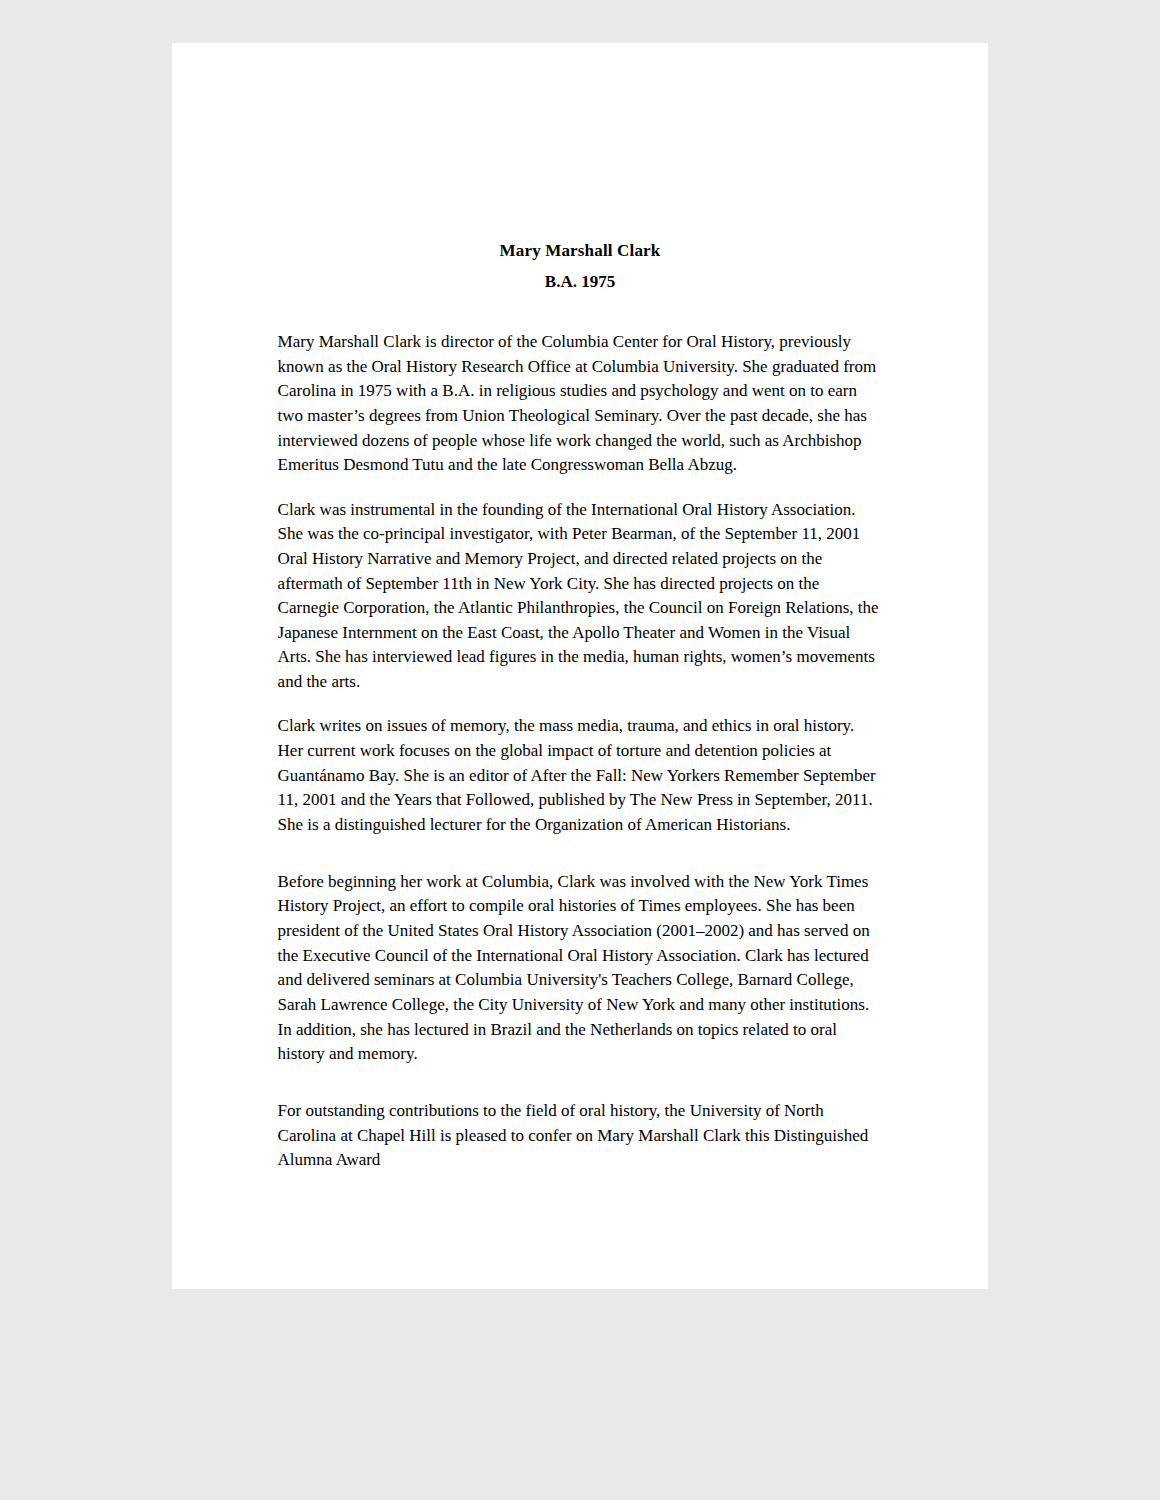Mary Marshall Clark
B.A. 1975
Mary Marshall Clark is director of the Columbia Center for Oral History, previously known as the Oral History Research Office at Columbia University. She graduated from Carolina in 1975 with a B.A. in religious studies and psychology and went on to earn two master’s degrees from Union Theological Seminary. Over the past decade, she has interviewed dozens of people whose life work changed the world, such as Archbishop Emeritus Desmond Tutu and the late Congresswoman Bella Abzug.
Clark was instrumental in the founding of the International Oral History Association. She was the co-principal investigator, with Peter Bearman, of the September 11, 2001 Oral History Narrative and Memory Project, and directed related projects on the aftermath of September 11th in New York City. She has directed projects on the Carnegie Corporation, the Atlantic Philanthropies, the Council on Foreign Relations, the Japanese Internment on the East Coast, the Apollo Theater and Women in the Visual Arts. She has interviewed lead figures in the media, human rights, women’s movements and the arts.
Clark writes on issues of memory, the mass media, trauma, and ethics in oral history. Her current work focuses on the global impact of torture and detention policies at Guantánamo Bay. She is an editor of After the Fall: New Yorkers Remember September 11, 2001 and the Years that Followed, published by The New Press in September, 2011. She is a distinguished lecturer for the Organization of American Historians.
Before beginning her work at Columbia, Clark was involved with the New York Times History Project, an effort to compile oral histories of Times employees. She has been president of the United States Oral History Association (2001–2002) and has served on the Executive Council of the International Oral History Association. Clark has lectured and delivered seminars at Columbia University's Teachers College, Barnard College, Sarah Lawrence College, the City University of New York and many other institutions. In addition, she has lectured in Brazil and the Netherlands on topics related to oral history and memory.
For outstanding contributions to the field of oral history, the University of North Carolina at Chapel Hill is pleased to confer on Mary Marshall Clark this Distinguished Alumna Award